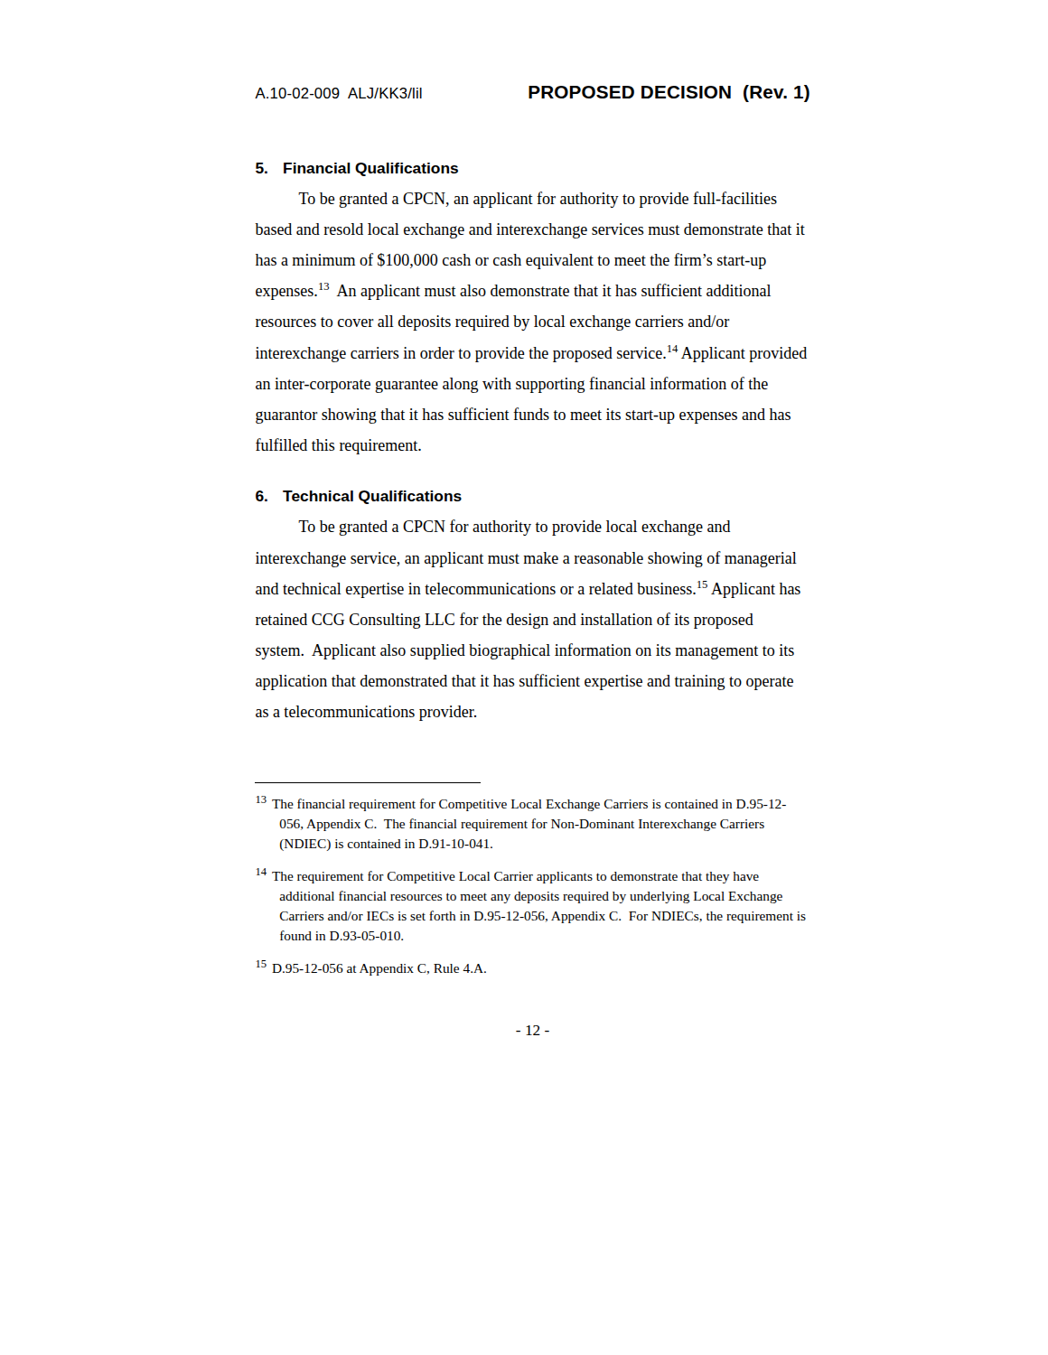A.10-02-009 ALJ/KK3/lil
PROPOSED DECISION (Rev. 1)
5. Financial Qualifications
To be granted a CPCN, an applicant for authority to provide full-facilities based and resold local exchange and interexchange services must demonstrate that it has a minimum of $100,000 cash or cash equivalent to meet the firm’s start-up expenses.13 An applicant must also demonstrate that it has sufficient additional resources to cover all deposits required by local exchange carriers and/or interexchange carriers in order to provide the proposed service.14 Applicant provided an inter-corporate guarantee along with supporting financial information of the guarantor showing that it has sufficient funds to meet its start-up expenses and has fulfilled this requirement.
6. Technical Qualifications
To be granted a CPCN for authority to provide local exchange and interexchange service, an applicant must make a reasonable showing of managerial and technical expertise in telecommunications or a related business.15 Applicant has retained CCG Consulting LLC for the design and installation of its proposed system. Applicant also supplied biographical information on its management to its application that demonstrated that it has sufficient expertise and training to operate as a telecommunications provider.
13 The financial requirement for Competitive Local Exchange Carriers is contained in D.95-12-056, Appendix C. The financial requirement for Non-Dominant Interexchange Carriers (NDIEC) is contained in D.91-10-041.
14 The requirement for Competitive Local Carrier applicants to demonstrate that they have additional financial resources to meet any deposits required by underlying Local Exchange Carriers and/or IECs is set forth in D.95-12-056, Appendix C. For NDIECs, the requirement is found in D.93-05-010.
15 D.95-12-056 at Appendix C, Rule 4.A.
- 12 -